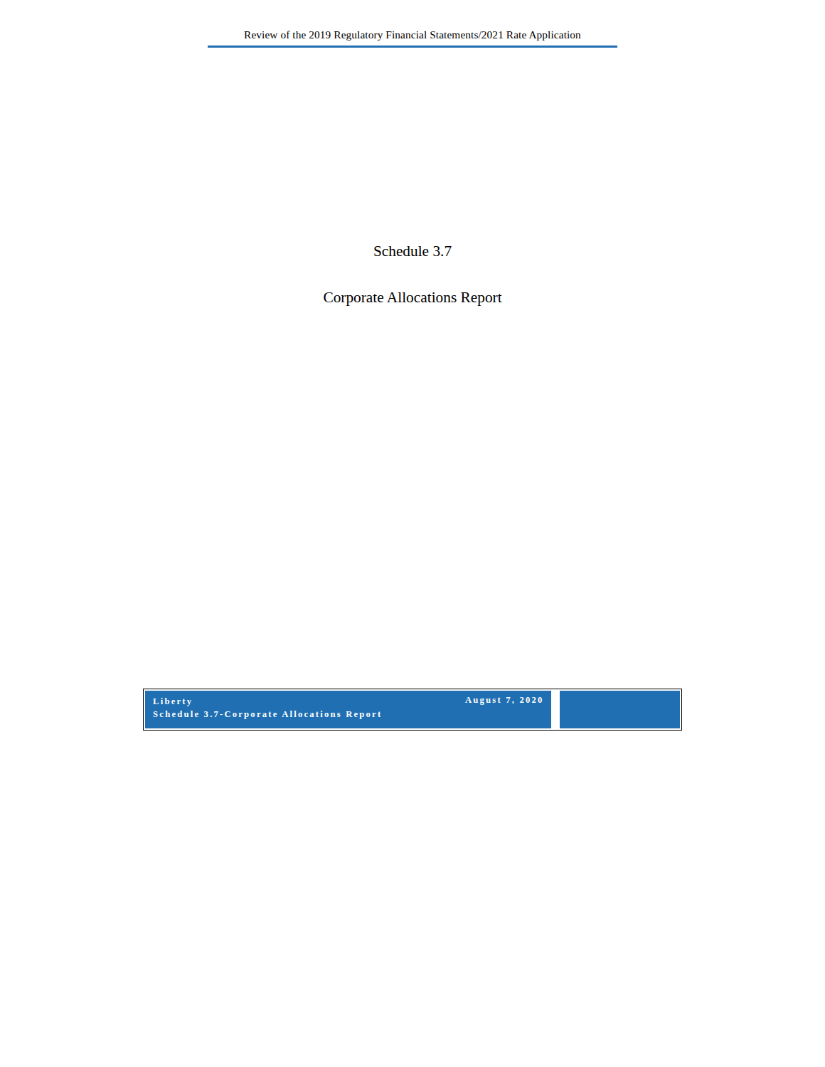Review of the 2019 Regulatory Financial Statements/2021 Rate Application
Schedule 3.7
Corporate Allocations Report
Liberty
Schedule 3.7-Corporate Allocations Report
August 7, 2020